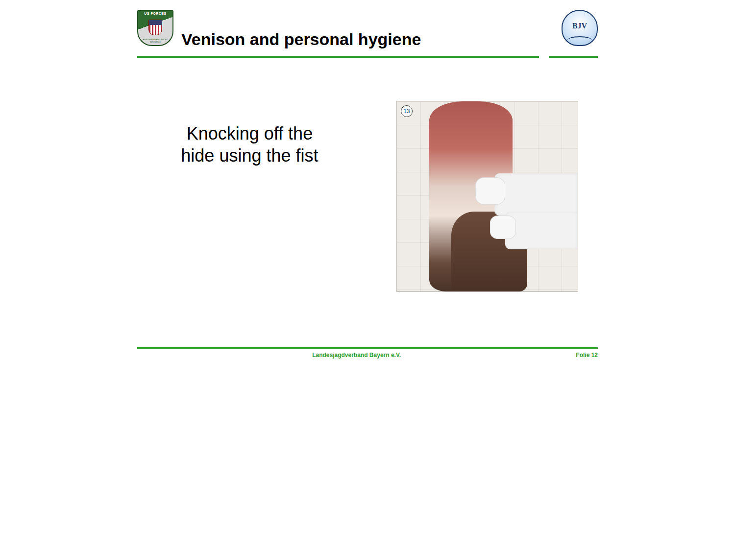Venison and personal hygiene
Knocking off the
hide using the fist
13
Landesjagdverband Bayern e.V. Folie 12